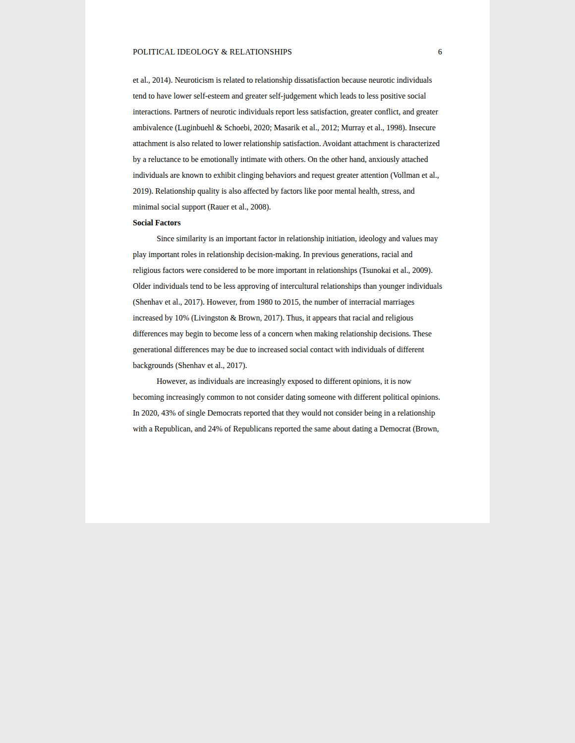Political Ideology & Relationships 6
et al., 2014). Neuroticism is related to relationship dissatisfaction because neurotic individuals tend to have lower self-esteem and greater self-judgement which leads to less positive social interactions. Partners of neurotic individuals report less satisfaction, greater conflict, and greater ambivalence (Luginbuehl & Schoebi, 2020; Masarik et al., 2012; Murray et al., 1998). Insecure attachment is also related to lower relationship satisfaction. Avoidant attachment is characterized by a reluctance to be emotionally intimate with others. On the other hand, anxiously attached individuals are known to exhibit clinging behaviors and request greater attention (Vollman et al., 2019). Relationship quality is also affected by factors like poor mental health, stress, and minimal social support (Rauer et al., 2008).
Social Factors
Since similarity is an important factor in relationship initiation, ideology and values may play important roles in relationship decision-making. In previous generations, racial and religious factors were considered to be more important in relationships (Tsunokai et al., 2009). Older individuals tend to be less approving of intercultural relationships than younger individuals (Shenhav et al., 2017). However, from 1980 to 2015, the number of interracial marriages increased by 10% (Livingston & Brown, 2017). Thus, it appears that racial and religious differences may begin to become less of a concern when making relationship decisions. These generational differences may be due to increased social contact with individuals of different backgrounds (Shenhav et al., 2017).
However, as individuals are increasingly exposed to different opinions, it is now becoming increasingly common to not consider dating someone with different political opinions. In 2020, 43% of single Democrats reported that they would not consider being in a relationship with a Republican, and 24% of Republicans reported the same about dating a Democrat (Brown,